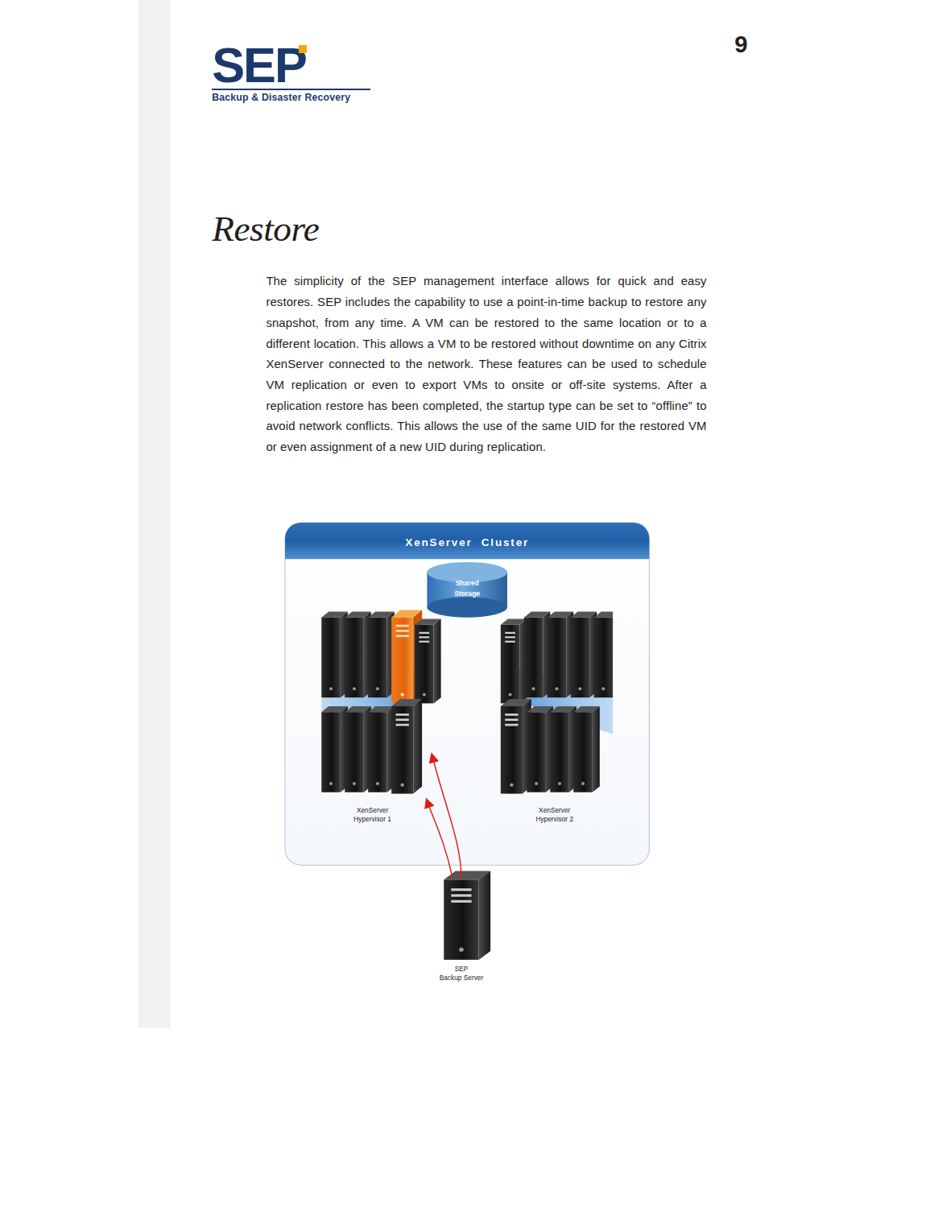9
SEP
Backup & Disaster Recovery
Restore
The simplicity of the SEP management interface allows for quick and easy restores. SEP includes the capability to use a point-in-time backup to restore any snapshot, from any time. A VM can be restored to the same location or to a different location. This allows a VM to be restored without downtime on any Citrix XenServer connected to the network. These features can be used to schedule VM replication or even to export VMs to onsite or off-site systems. After a replication restore has been completed, the startup type can be set to “offline” to avoid network conflicts. This allows the use of the same UID for the restored VM or even assignment of a new UID during replication.
XenServer Cluster Shared Storage XenServer Hypervisor 1 XenServer Hypervisor 2 SEP Backup Server